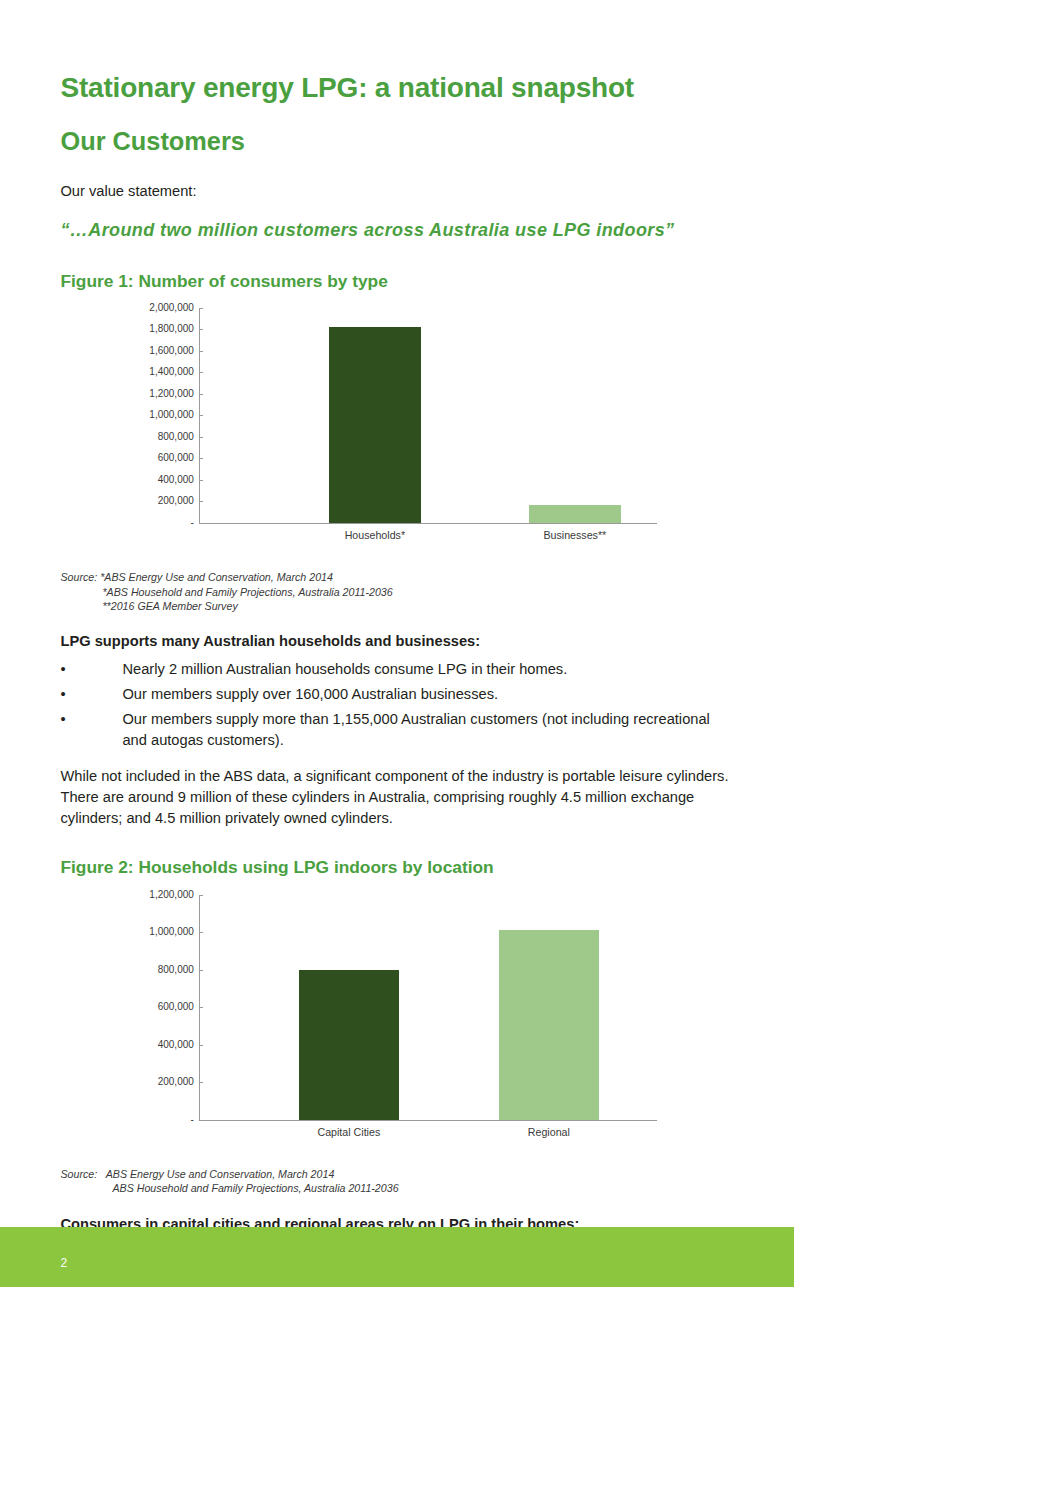Stationary energy LPG: a national snapshot
Our Customers
Our value statement:
“…Around two million customers across Australia use LPG indoors”
Figure 1: Number of consumers by type
2,000,000 1,800,000 1,600,000 1,400,000 1,200,000 1,000,000 800,000 600,000 400,000 200,000 -
Households* Businesses**
Source: *ABS Energy Use and Conservation, March 2014 *ABS Household and Family Projections, Australia 2011-2036 **2016 GEA Member Survey
LPG supports many Australian households and businesses:
Nearly 2 million Australian households consume LPG in their homes.
Our members supply over 160,000 Australian businesses.
Our members supply more than 1,155,000 Australian customers (not including recreational and autogas customers).
While not included in the ABS data, a significant component of the industry is portable leisure cylinders. There are around 9 million of these cylinders in Australia, comprising roughly 4.5 million exchange cylinders; and 4.5 million privately owned cylinders.
Figure 2: Households using LPG indoors by location
1,200,000 1,000,000 800,000 600,000 400,000 200,000 -
Capital Cities Regional
Source: ABS Energy Use and Conservation, March 2014 ABS Household and Family Projections, Australia 2011-2036
Consumers in capital cities and regional areas rely on LPG in their homes:
Over a million households in regional areas use LPG in their homes.
Over 800,000 consumers in the capital cities use LPG in their homes.
2